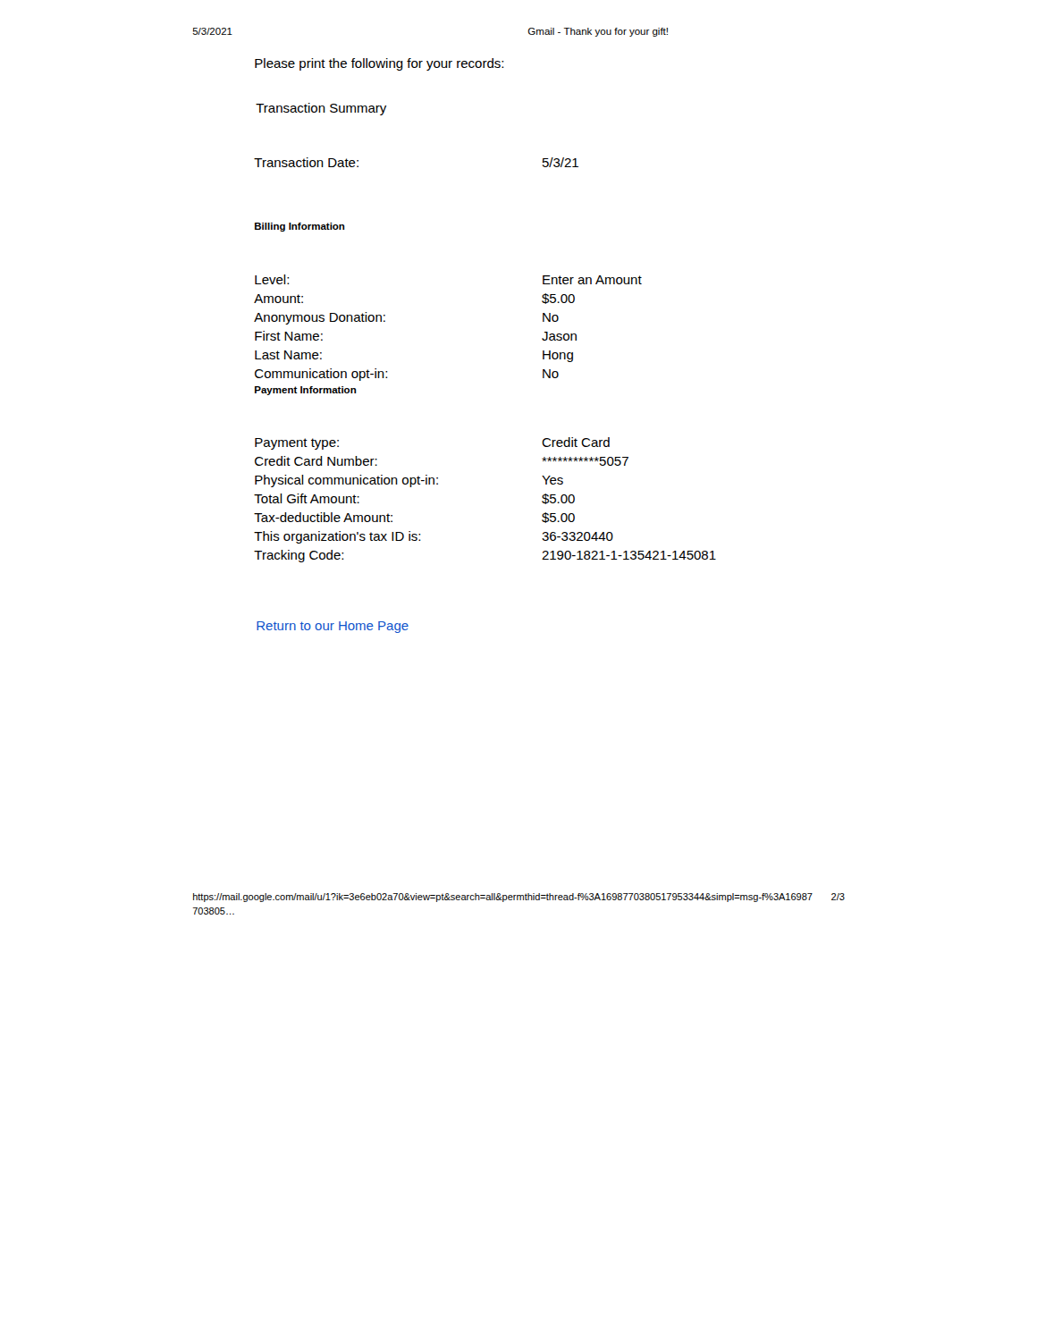5/3/2021 Gmail - Thank you for your gift!
Please print the following for your records:
Transaction Summary
| Transaction Date: | 5/3/21 |
| Billing Information |
| Level: | Enter an Amount |
| Amount: | $5.00 |
| Anonymous Donation: | No |
| First Name: | Jason |
| Last Name: | Hong |
| Communication opt-in: | No |
| Payment Information |
| Payment type: | Credit Card |
| Credit Card Number: | ***********5057 |
| Physical communication opt-in: | Yes |
| Total Gift Amount: | $5.00 |
| Tax-deductible Amount: | $5.00 |
| This organization's tax ID is: | 36-3320440 |
| Tracking Code: | 2190-1821-1-135421-145081 |
Return to our Home Page
https://mail.google.com/mail/u/1?ik=3e6eb02a70&view=pt&search=all&permthid=thread-f%3A1698770380517953344&simpl=msg-f%3A16987703805… 2/3